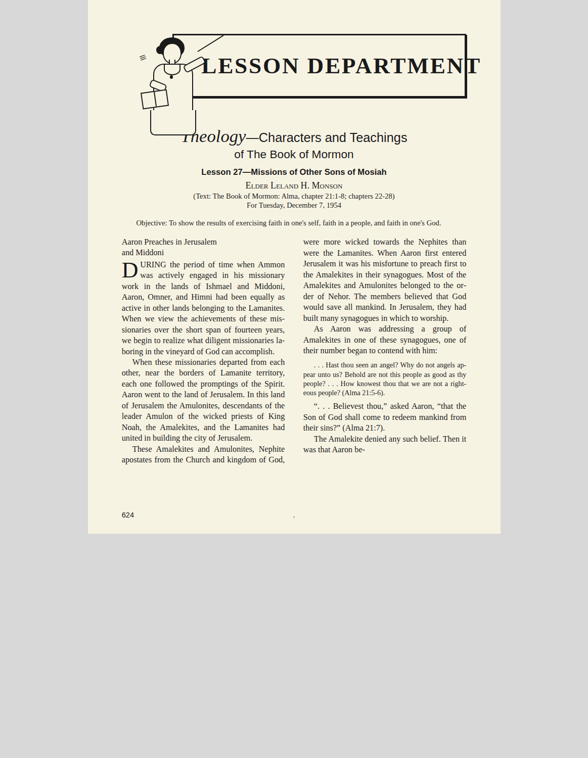≡
LESSON DEPARTMENT
Theology—Characters and Teachings
of The Book of Mormon
Lesson 27—Missions of Other Sons of Mosiah
Elder Leland H. Monson
(Text: The Book of Mormon: Alma, chapter 21:1-8; chapters 22-28)
For Tuesday, December 7, 1954
Objective: To show the results of exercising faith in one's self, faith in a people, and faith in one's God.
Aaron Preaches in Jerusalem
and Middoni
DURING the period of time when Ammon was actively engaged in his missionary work in the lands of Ishmael and Middoni, Aaron, Omner, and Himni had been equally as active in other lands belonging to the Lamanites. When we view the achievements of these missionaries over the short span of fourteen years, we begin to realize what diligent missionaries laboring in the vineyard of God can accomplish.
When these missionaries departed from each other, near the borders of Lamanite territory, each one followed the promptings of the Spirit. Aaron went to the land of Jerusalem. In this land of Jerusalem the Amulonites, descendants of the leader Amulon of the wicked priests of King Noah, the Amalekites, and the Lamanites had united in building the city of Jerusalem.
These Amalekites and Amulonites, Nephite apostates from the Church and kingdom of God, were more wicked towards the Nephites than were the Lamanites. When Aaron first entered Jerusalem it was his misfortune to preach first to the Amalekites in their synagogues. Most of the Amalekites and Amulonites belonged to the order of Nehor. The members believed that God would save all mankind. In Jerusalem, they had built many synagogues in which to worship.
As Aaron was addressing a group of Amalekites in one of these synagogues, one of their number began to contend with him:
. . . Hast thou seen an angel? Why do not angels appear unto us? Behold are not this people as good as thy people? . . . How knowest thou that we are not a righteous people? (Alma 21:5-6).
“. . . Believest thou,” asked Aaron, “that the Son of God shall come to redeem mankind from their sins?” (Alma 21:7).
The Amalekite denied any such belief. Then it was that Aaron be-
624
,